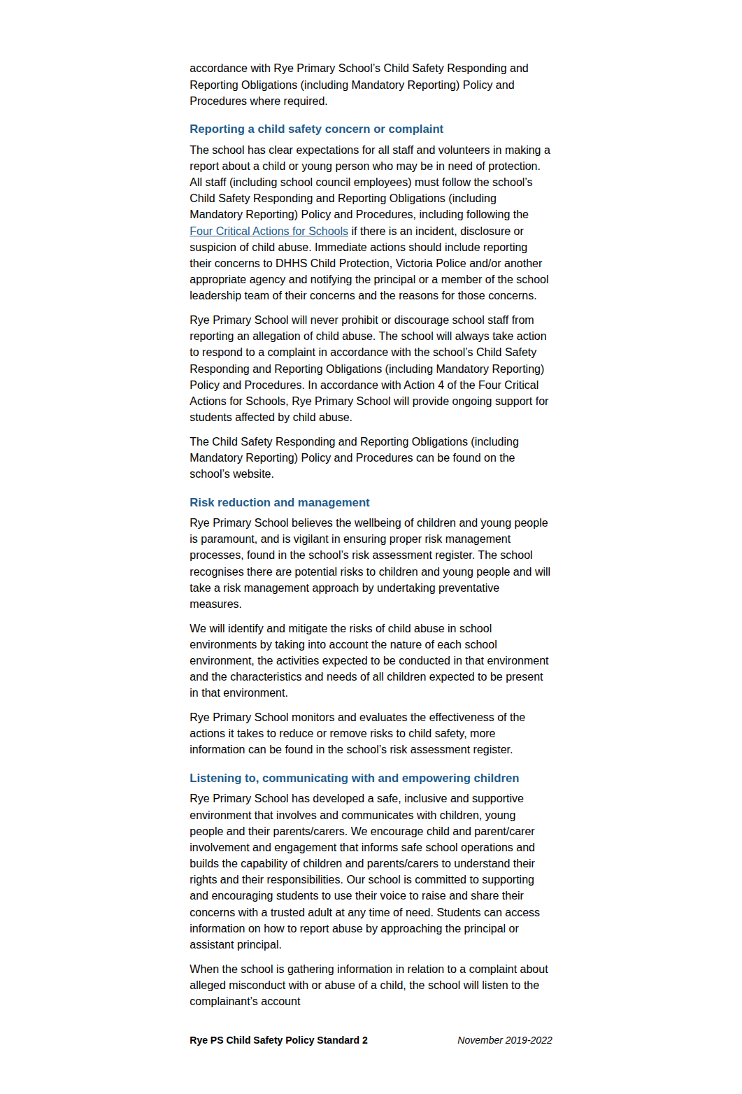accordance with Rye Primary School’s Child Safety Responding and Reporting Obligations (including Mandatory Reporting) Policy and Procedures where required.
Reporting a child safety concern or complaint
The school has clear expectations for all staff and volunteers in making a report about a child or young person who may be in need of protection. All staff (including school council employees) must follow the school’s Child Safety Responding and Reporting Obligations (including Mandatory Reporting) Policy and Procedures, including following the Four Critical Actions for Schools if there is an incident, disclosure or suspicion of child abuse. Immediate actions should include reporting their concerns to DHHS Child Protection, Victoria Police and/or another appropriate agency and notifying the principal or a member of the school leadership team of their concerns and the reasons for those concerns.
Rye Primary School will never prohibit or discourage school staff from reporting an allegation of child abuse. The school will always take action to respond to a complaint in accordance with the school’s Child Safety Responding and Reporting Obligations (including Mandatory Reporting) Policy and Procedures. In accordance with Action 4 of the Four Critical Actions for Schools, Rye Primary School will provide ongoing support for students affected by child abuse.
The Child Safety Responding and Reporting Obligations (including Mandatory Reporting) Policy and Procedures can be found on the school’s website.
Risk reduction and management
Rye Primary School believes the wellbeing of children and young people is paramount, and is vigilant in ensuring proper risk management processes, found in the school’s risk assessment register. The school recognises there are potential risks to children and young people and will take a risk management approach by undertaking preventative measures.
We will identify and mitigate the risks of child abuse in school environments by taking into account the nature of each school environment, the activities expected to be conducted in that environment and the characteristics and needs of all children expected to be present in that environment.
Rye Primary School monitors and evaluates the effectiveness of the actions it takes to reduce or remove risks to child safety, more information can be found in the school’s risk assessment register.
Listening to, communicating with and empowering children
Rye Primary School has developed a safe, inclusive and supportive environment that involves and communicates with children, young people and their parents/carers. We encourage child and parent/carer involvement and engagement that informs safe school operations and builds the capability of children and parents/carers to understand their rights and their responsibilities. Our school is committed to supporting and encouraging students to use their voice to raise and share their concerns with a trusted adult at any time of need. Students can access information on how to report abuse by approaching the principal or assistant principal.
When the school is gathering information in relation to a complaint about alleged misconduct with or abuse of a child, the school will listen to the complainant’s account
Rye PS Child Safety Policy Standard 2 November 2019-2022